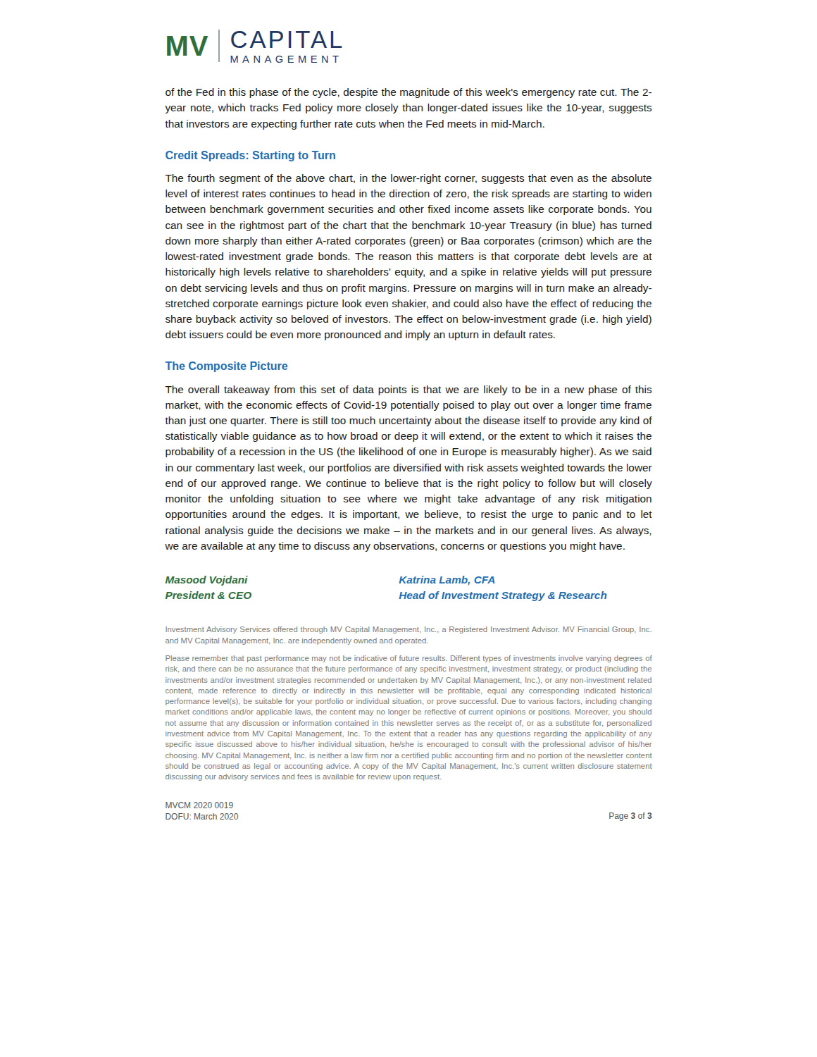MV CAPITAL MANAGEMENT
of the Fed in this phase of the cycle, despite the magnitude of this week's emergency rate cut. The 2-year note, which tracks Fed policy more closely than longer-dated issues like the 10-year, suggests that investors are expecting further rate cuts when the Fed meets in mid-March.
Credit Spreads: Starting to Turn
The fourth segment of the above chart, in the lower-right corner, suggests that even as the absolute level of interest rates continues to head in the direction of zero, the risk spreads are starting to widen between benchmark government securities and other fixed income assets like corporate bonds. You can see in the rightmost part of the chart that the benchmark 10-year Treasury (in blue) has turned down more sharply than either A-rated corporates (green) or Baa corporates (crimson) which are the lowest-rated investment grade bonds. The reason this matters is that corporate debt levels are at historically high levels relative to shareholders' equity, and a spike in relative yields will put pressure on debt servicing levels and thus on profit margins. Pressure on margins will in turn make an already-stretched corporate earnings picture look even shakier, and could also have the effect of reducing the share buyback activity so beloved of investors. The effect on below-investment grade (i.e. high yield) debt issuers could be even more pronounced and imply an upturn in default rates.
The Composite Picture
The overall takeaway from this set of data points is that we are likely to be in a new phase of this market, with the economic effects of Covid-19 potentially poised to play out over a longer time frame than just one quarter. There is still too much uncertainty about the disease itself to provide any kind of statistically viable guidance as to how broad or deep it will extend, or the extent to which it raises the probability of a recession in the US (the likelihood of one in Europe is measurably higher). As we said in our commentary last week, our portfolios are diversified with risk assets weighted towards the lower end of our approved range. We continue to believe that is the right policy to follow but will closely monitor the unfolding situation to see where we might take advantage of any risk mitigation opportunities around the edges. It is important, we believe, to resist the urge to panic and to let rational analysis guide the decisions we make – in the markets and in our general lives. As always, we are available at any time to discuss any observations, concerns or questions you might have.
Masood Vojdani
President & CEO
Katrina Lamb, CFA
Head of Investment Strategy & Research
Investment Advisory Services offered through MV Capital Management, Inc., a Registered Investment Advisor. MV Financial Group, Inc. and MV Capital Management, Inc. are independently owned and operated.
Please remember that past performance may not be indicative of future results. Different types of investments involve varying degrees of risk, and there can be no assurance that the future performance of any specific investment, investment strategy, or product (including the investments and/or investment strategies recommended or undertaken by MV Capital Management, Inc.), or any non-investment related content, made reference to directly or indirectly in this newsletter will be profitable, equal any corresponding indicated historical performance level(s), be suitable for your portfolio or individual situation, or prove successful. Due to various factors, including changing market conditions and/or applicable laws, the content may no longer be reflective of current opinions or positions. Moreover, you should not assume that any discussion or information contained in this newsletter serves as the receipt of, or as a substitute for, personalized investment advice from MV Capital Management, Inc. To the extent that a reader has any questions regarding the applicability of any specific issue discussed above to his/her individual situation, he/she is encouraged to consult with the professional advisor of his/her choosing. MV Capital Management, Inc. is neither a law firm nor a certified public accounting firm and no portion of the newsletter content should be construed as legal or accounting advice. A copy of the MV Capital Management, Inc.'s current written disclosure statement discussing our advisory services and fees is available for review upon request.
MVCM 2020 0019
DOFU: March 2020
Page 3 of 3